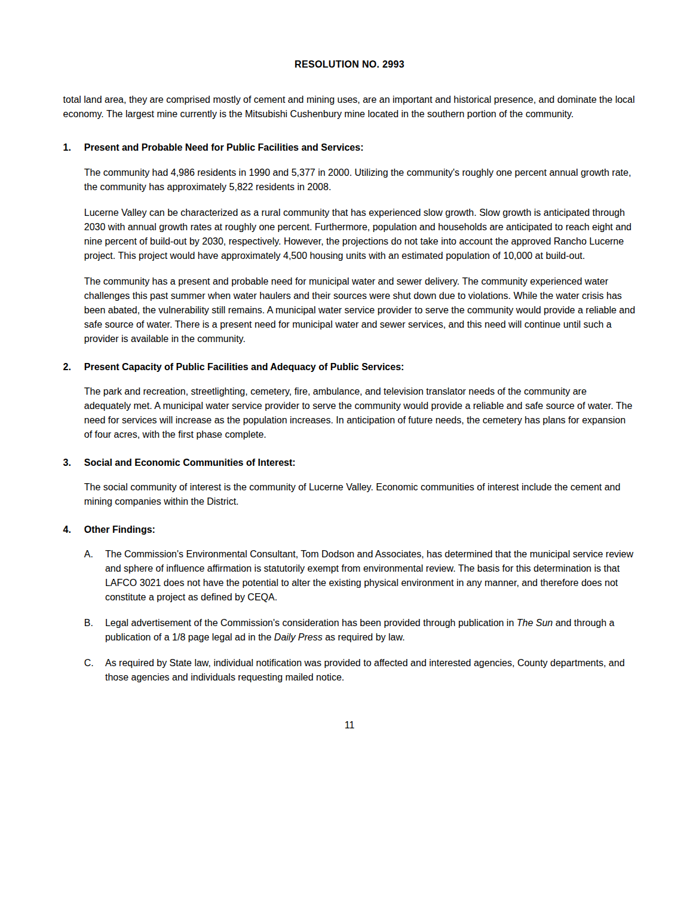RESOLUTION NO. 2993
total land area, they are comprised mostly of cement and mining uses, are an important and historical presence, and dominate the local economy. The largest mine currently is the Mitsubishi Cushenbury mine located in the southern portion of the community.
Present and Probable Need for Public Facilities and Services:
The community had 4,986 residents in 1990 and 5,377 in 2000. Utilizing the community's roughly one percent annual growth rate, the community has approximately 5,822 residents in 2008.
Lucerne Valley can be characterized as a rural community that has experienced slow growth. Slow growth is anticipated through 2030 with annual growth rates at roughly one percent. Furthermore, population and households are anticipated to reach eight and nine percent of build-out by 2030, respectively. However, the projections do not take into account the approved Rancho Lucerne project. This project would have approximately 4,500 housing units with an estimated population of 10,000 at build-out.
The community has a present and probable need for municipal water and sewer delivery. The community experienced water challenges this past summer when water haulers and their sources were shut down due to violations. While the water crisis has been abated, the vulnerability still remains. A municipal water service provider to serve the community would provide a reliable and safe source of water. There is a present need for municipal water and sewer services, and this need will continue until such a provider is available in the community.
Present Capacity of Public Facilities and Adequacy of Public Services:
The park and recreation, streetlighting, cemetery, fire, ambulance, and television translator needs of the community are adequately met. A municipal water service provider to serve the community would provide a reliable and safe source of water. The need for services will increase as the population increases. In anticipation of future needs, the cemetery has plans for expansion of four acres, with the first phase complete.
Social and Economic Communities of Interest:
The social community of interest is the community of Lucerne Valley. Economic communities of interest include the cement and mining companies within the District.
Other Findings:
The Commission's Environmental Consultant, Tom Dodson and Associates, has determined that the municipal service review and sphere of influence affirmation is statutorily exempt from environmental review. The basis for this determination is that LAFCO 3021 does not have the potential to alter the existing physical environment in any manner, and therefore does not constitute a project as defined by CEQA.
Legal advertisement of the Commission's consideration has been provided through publication in The Sun and through a publication of a 1/8 page legal ad in the Daily Press as required by law.
As required by State law, individual notification was provided to affected and interested agencies, County departments, and those agencies and individuals requesting mailed notice.
11